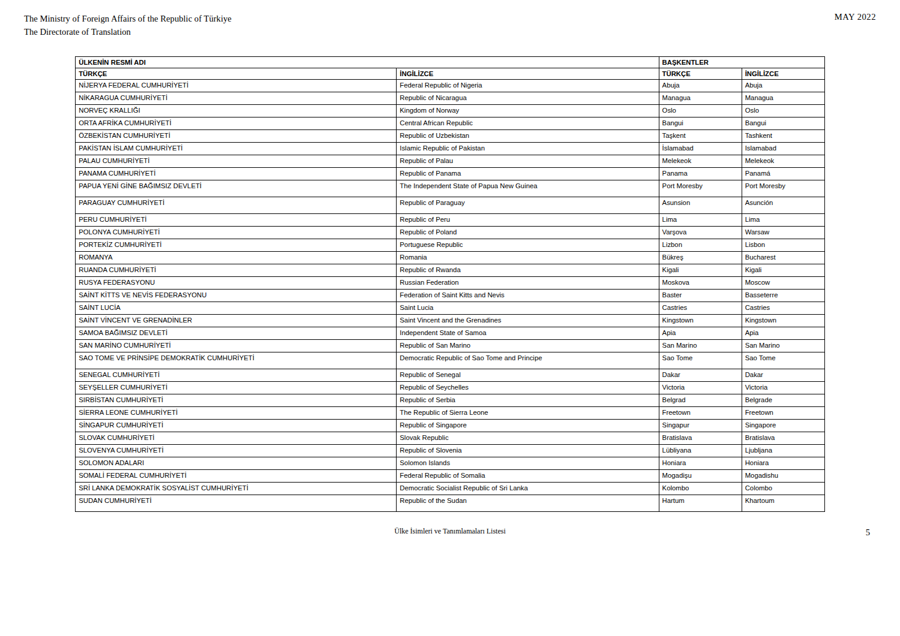The Ministry of Foreign Affairs of the Republic of Türkiye
The Directorate of Translation
MAY 2022
| ÜLKENİN RESMİ ADI | BAŞKENTLER |
| --- | --- |
| TÜRKÇE | İNGİLİZCE | TÜRKÇE | İNGİLİZCE |
| NİJERYA FEDERAL CUMHURİYETİ | Federal Republic of Nigeria | Abuja | Abuja |
| NİKARAGUA CUMHURİYETİ | Republic of Nicaragua | Managua | Managua |
| NORVEÇ KRALLIĞI | Kingdom of Norway | Oslo | Oslo |
| ORTA AFRİKA CUMHURİYETİ | Central African Republic | Bangui | Bangui |
| ÖZBEKİSTAN CUMHURİYETİ | Republic of Uzbekistan | Taşkent | Tashkent |
| PAKİSTAN İSLAM CUMHURİYETİ | Islamic Republic of Pakistan | İslamabad | Islamabad |
| PALAU CUMHURİYETİ | Republic of Palau | Melekeok | Melekeok |
| PANAMA CUMHURİYETİ | Republic of Panama | Panama | Panamá |
| PAPUA YENİ GİNE BAĞIMSIZ DEVLETİ | The Independent State of Papua New Guinea | Port Moresby | Port Moresby |
| PARAGUAY CUMHURİYETİ | Republic of Paraguay | Asunsion | Asunción |
| PERU CUMHURİYETİ | Republic of Peru | Lima | Lima |
| POLONYA CUMHURİYETİ | Republic of Poland | Varşova | Warsaw |
| PORTEKİZ CUMHURİYETİ | Portuguese Republic | Lizbon | Lisbon |
| ROMANYA | Romania | Bükreş | Bucharest |
| RUANDA CUMHURİYETİ | Republic of Rwanda | Kigali | Kigali |
| RUSYA FEDERASYONU | Russian Federation | Moskova | Moscow |
| SAİNT KİTTS VE NEVİS FEDERASYONU | Federation of Saint Kitts and Nevis | Baster | Basseterre |
| SAİNT LUCİA | Saint Lucia | Castries | Castries |
| SAİNT VİNCENT VE GRENADİNLER | Saint Vincent and the Grenadines | Kingstown | Kingstown |
| SAMOA BAĞIMSIZ DEVLETİ | Independent State of Samoa | Apia | Apia |
| SAN MARİNO CUMHURİYETİ | Republic of San Marino | San Marino | San Marino |
| SAO TOME VE PRİNSİPE DEMOKRATİK CUMHURİYETİ | Democratic Republic of Sao Tome and Principe | Sao Tome | Sao Tome |
| SENEGAL CUMHURİYETİ | Republic of Senegal | Dakar | Dakar |
| SEYŞELLER CUMHURİYETİ | Republic of Seychelles | Victoria | Victoria |
| SIRBİSTAN CUMHURİYETİ | Republic of Serbia | Belgrad | Belgrade |
| SİERRA LEONE CUMHURİYETİ | The Republic of Sierra Leone | Freetown | Freetown |
| SİNGAPUR CUMHURİYETİ | Republic of Singapore | Singapur | Singapore |
| SLOVAK CUMHURİYETİ | Slovak Republic | Bratislava | Bratislava |
| SLOVENYA CUMHURİYETİ | Republic of Slovenia | Lübliyana | Ljubljana |
| SOLOMON ADALARI | Solomon Islands | Honiara | Honiara |
| SOMALİ FEDERAL CUMHURİYETİ | Federal Republic of Somalia | Mogadişu | Mogadishu |
| SRİ LANKA DEMOKRATİK SOSYALİST CUMHURİYETİ | Democratic Socialist Republic of Sri Lanka | Kolombo | Colombo |
| SUDAN CUMHURİYETİ | Republic of the Sudan | Hartum | Khartoum |
Ülke İsimleri ve Tanımlamaları Listesi
5